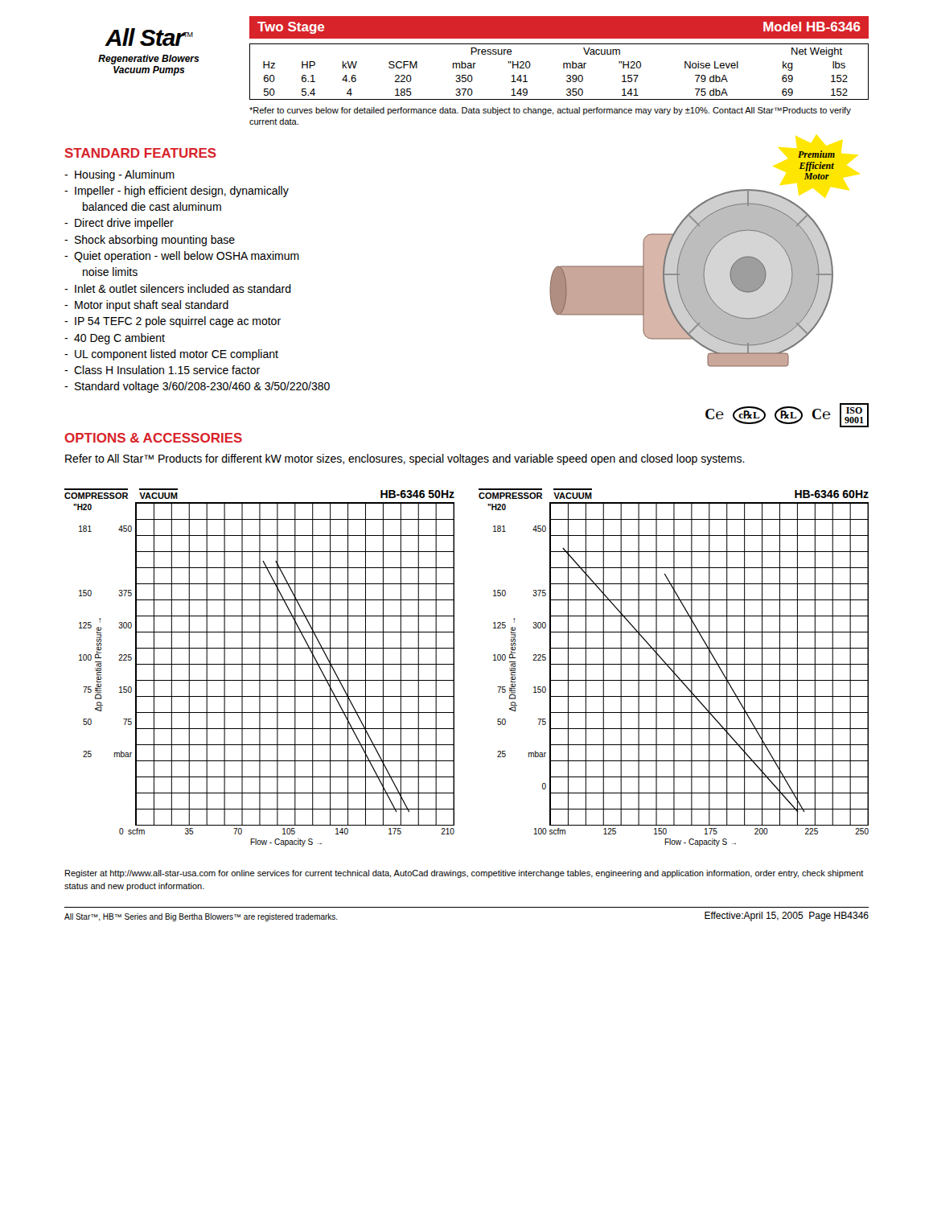All StarTM
Regenerative Blowers
Vacuum Pumps
Two Stage Model HB-6346
| | | | | Pressure | Vacuum | | Net Weight |
| Hz | HP | kW | SCFM | mbar | "H20 | mbar | "H20 | Noise Level | kg | lbs |
| 60 | 6.1 | 4.6 | 220 | 350 | 141 | 390 | 157 | 79 dbA | 69 | 152 |
| 50 | 5.4 | 4 | 185 | 370 | 149 | 350 | 141 | 75 dbA | 69 | 152 |
*Refer to curves below for detailed performance data. Data subject to change, actual performance may vary by ±10%. Contact All Star™Products to verify current data.
STANDARD FEATURES
Housing - Aluminum
Impeller - high efficient design, dynamically
balanced die cast aluminum
Direct drive impeller
Shock absorbing mounting base
Quiet operation - well below OSHA maximum
noise limits
Inlet & outlet silencers included as standard
Motor input shaft seal standard
IP 54 TEFC 2 pole squirrel cage ac motor
40 Deg C ambient
UL component listed motor CE compliant
Class H Insulation 1.15 service factor
Standard voltage 3/60/208-230/460 & 3/50/220/380
Premium
Efficient
Motor
C℮ c℞L ℞L C℮ ISO
9001
OPTIONS & ACCESSORIES
Refer to All Star™ Products for different kW motor sizes, enclosures, special voltages and variable speed open and closed loop systems.
COMPRESSOR VACUUM
HB-6346 50Hz
"H20
181
150
125
100
75
50
25
Δp Differential Pressure →
450
375
300
225
150
75
mbar
0 scfm 3570105140175210
Flow - Capacity S →
COMPRESSOR VACUUM
HB-6346 60Hz
"H20
181
150
125
100
75
50
25
Δp Differential Pressure →
450
375
300
225
150
75
mbar
0
100 scfm 125150175200225250
Flow - Capacity S →
Register at http://www.all-star-usa.com for online services for current technical data, AutoCad drawings, competitive interchange tables, engineering and application information, order entry, check shipment status and new product information.
All Star™, HB™ Series and Big Bertha Blowers™ are registered trademarks.
Effective:April 15, 2005 Page HB4346